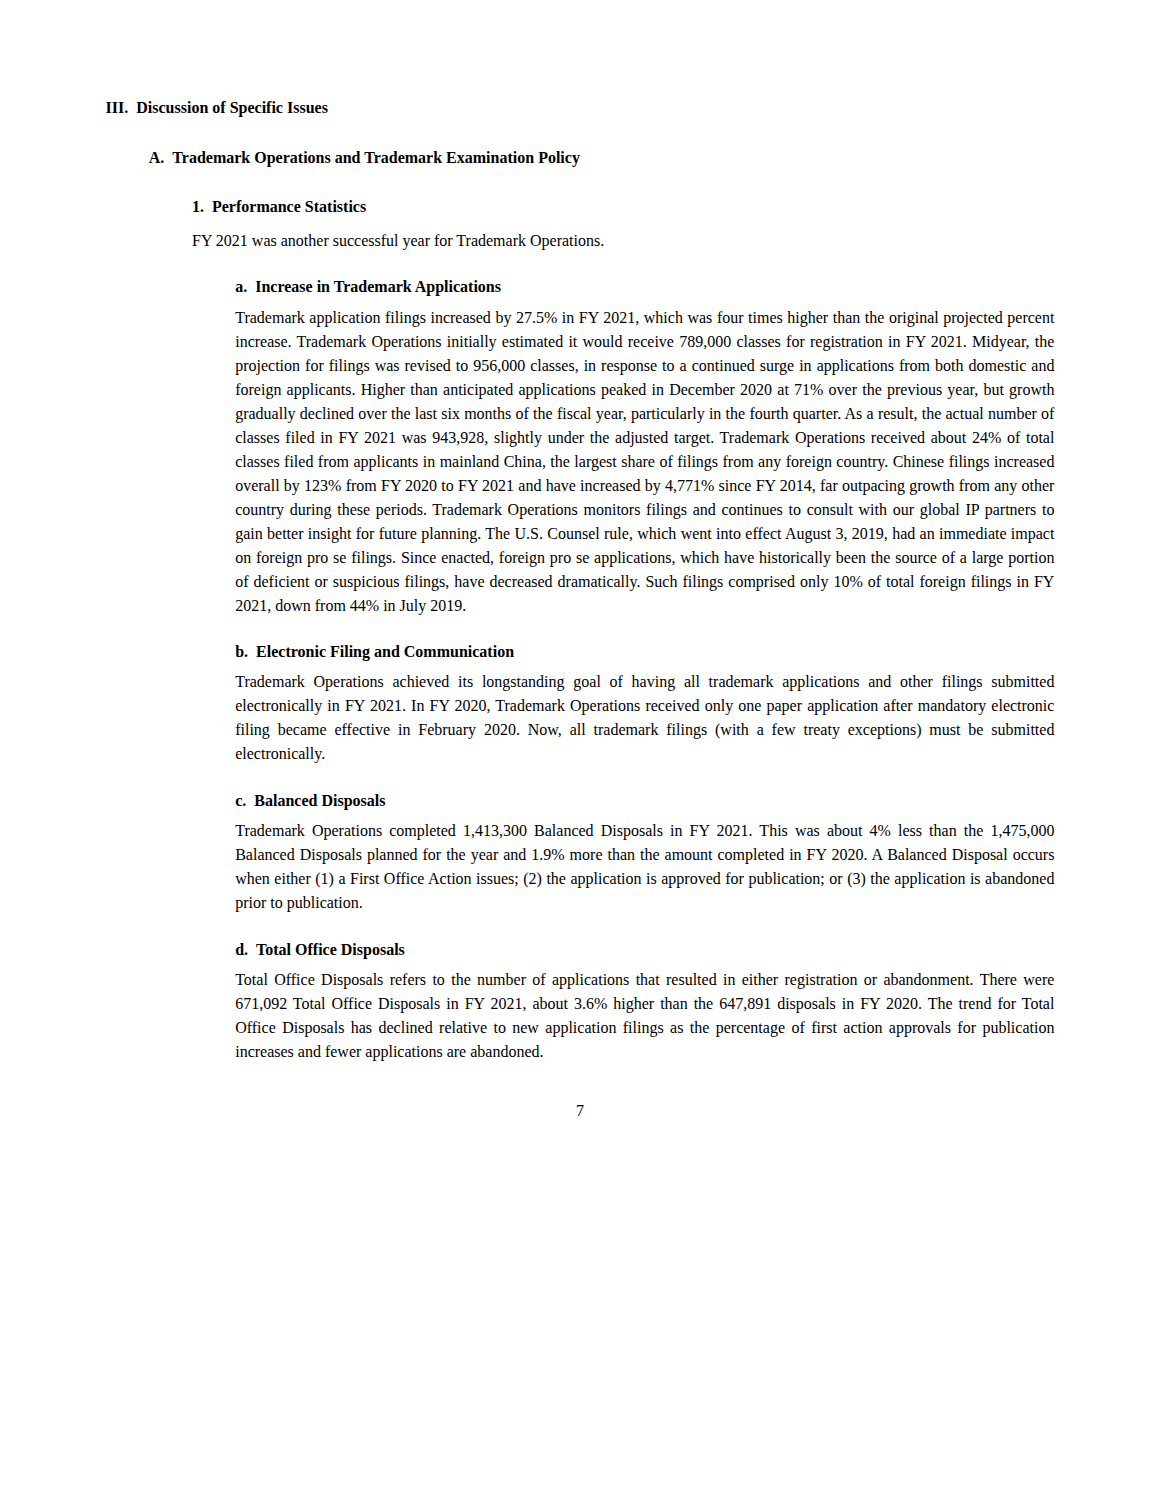III. Discussion of Specific Issues
A. Trademark Operations and Trademark Examination Policy
1. Performance Statistics
FY 2021 was another successful year for Trademark Operations.
a. Increase in Trademark Applications
Trademark application filings increased by 27.5% in FY 2021, which was four times higher than the original projected percent increase. Trademark Operations initially estimated it would receive 789,000 classes for registration in FY 2021. Midyear, the projection for filings was revised to 956,000 classes, in response to a continued surge in applications from both domestic and foreign applicants. Higher than anticipated applications peaked in December 2020 at 71% over the previous year, but growth gradually declined over the last six months of the fiscal year, particularly in the fourth quarter. As a result, the actual number of classes filed in FY 2021 was 943,928, slightly under the adjusted target. Trademark Operations received about 24% of total classes filed from applicants in mainland China, the largest share of filings from any foreign country. Chinese filings increased overall by 123% from FY 2020 to FY 2021 and have increased by 4,771% since FY 2014, far outpacing growth from any other country during these periods. Trademark Operations monitors filings and continues to consult with our global IP partners to gain better insight for future planning. The U.S. Counsel rule, which went into effect August 3, 2019, had an immediate impact on foreign pro se filings. Since enacted, foreign pro se applications, which have historically been the source of a large portion of deficient or suspicious filings, have decreased dramatically. Such filings comprised only 10% of total foreign filings in FY 2021, down from 44% in July 2019.
b. Electronic Filing and Communication
Trademark Operations achieved its longstanding goal of having all trademark applications and other filings submitted electronically in FY 2021. In FY 2020, Trademark Operations received only one paper application after mandatory electronic filing became effective in February 2020. Now, all trademark filings (with a few treaty exceptions) must be submitted electronically.
c. Balanced Disposals
Trademark Operations completed 1,413,300 Balanced Disposals in FY 2021. This was about 4% less than the 1,475,000 Balanced Disposals planned for the year and 1.9% more than the amount completed in FY 2020. A Balanced Disposal occurs when either (1) a First Office Action issues; (2) the application is approved for publication; or (3) the application is abandoned prior to publication.
d. Total Office Disposals
Total Office Disposals refers to the number of applications that resulted in either registration or abandonment. There were 671,092 Total Office Disposals in FY 2021, about 3.6% higher than the 647,891 disposals in FY 2020. The trend for Total Office Disposals has declined relative to new application filings as the percentage of first action approvals for publication increases and fewer applications are abandoned.
7